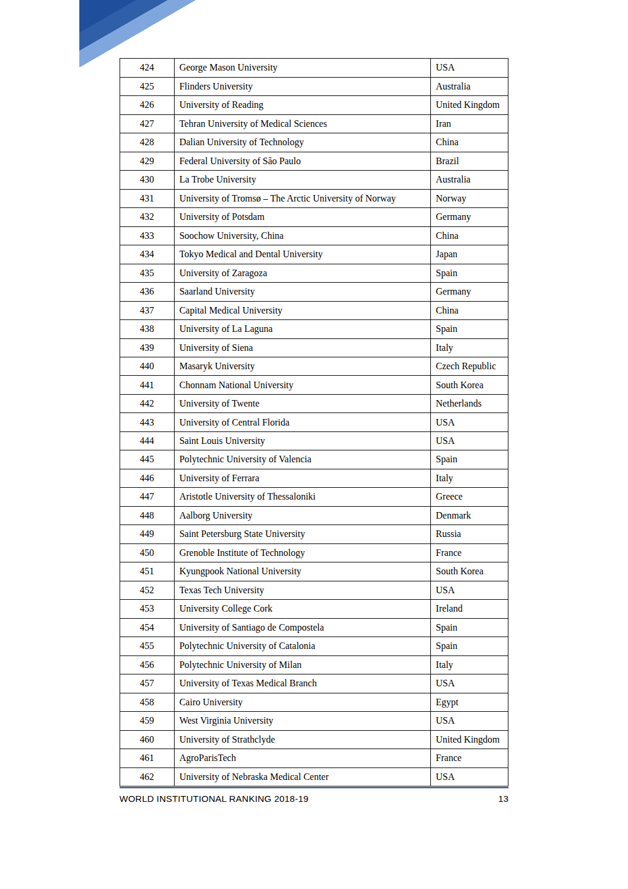| 424 | George Mason University | USA |
| 425 | Flinders University | Australia |
| 426 | University of Reading | United Kingdom |
| 427 | Tehran University of Medical Sciences | Iran |
| 428 | Dalian University of Technology | China |
| 429 | Federal University of São Paulo | Brazil |
| 430 | La Trobe University | Australia |
| 431 | University of Tromsø – The Arctic University of Norway | Norway |
| 432 | University of Potsdam | Germany |
| 433 | Soochow University, China | China |
| 434 | Tokyo Medical and Dental University | Japan |
| 435 | University of Zaragoza | Spain |
| 436 | Saarland University | Germany |
| 437 | Capital Medical University | China |
| 438 | University of La Laguna | Spain |
| 439 | University of Siena | Italy |
| 440 | Masaryk University | Czech Republic |
| 441 | Chonnam National University | South Korea |
| 442 | University of Twente | Netherlands |
| 443 | University of Central Florida | USA |
| 444 | Saint Louis University | USA |
| 445 | Polytechnic University of Valencia | Spain |
| 446 | University of Ferrara | Italy |
| 447 | Aristotle University of Thessaloniki | Greece |
| 448 | Aalborg University | Denmark |
| 449 | Saint Petersburg State University | Russia |
| 450 | Grenoble Institute of Technology | France |
| 451 | Kyungpook National University | South Korea |
| 452 | Texas Tech University | USA |
| 453 | University College Cork | Ireland |
| 454 | University of Santiago de Compostela | Spain |
| 455 | Polytechnic University of Catalonia | Spain |
| 456 | Polytechnic University of Milan | Italy |
| 457 | University of Texas Medical Branch | USA |
| 458 | Cairo University | Egypt |
| 459 | West Virginia University | USA |
| 460 | University of Strathclyde | United Kingdom |
| 461 | AgroParisTech | France |
| 462 | University of Nebraska Medical Center | USA |
World Institutional Ranking 2018-19 13